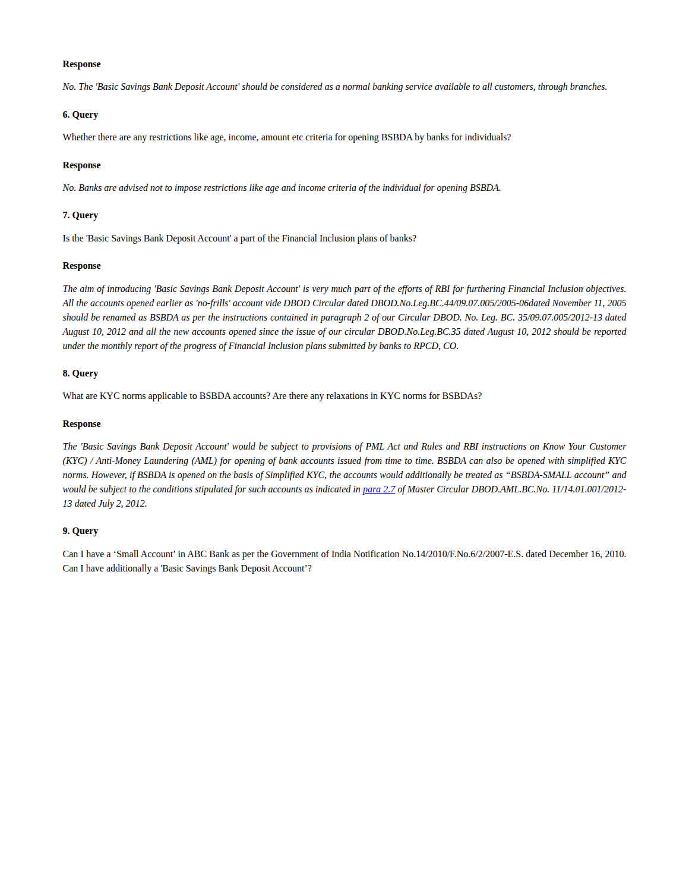Response
No. The 'Basic Savings Bank Deposit Account' should be considered as a normal banking service available to all customers, through branches.
6. Query
Whether there are any restrictions like age, income, amount etc criteria for opening BSBDA by banks for individuals?
Response
No. Banks are advised not to impose restrictions like age and income criteria of the individual for opening BSBDA.
7. Query
Is the 'Basic Savings Bank Deposit Account' a part of the Financial Inclusion plans of banks?
Response
The aim of introducing 'Basic Savings Bank Deposit Account' is very much part of the efforts of RBI for furthering Financial Inclusion objectives. All the accounts opened earlier as 'no-frills' account vide DBOD Circular dated DBOD.No.Leg.BC.44/09.07.005/2005-06dated November 11, 2005 should be renamed as BSBDA as per the instructions contained in paragraph 2 of our Circular DBOD. No. Leg. BC. 35/09.07.005/2012-13 dated August 10, 2012 and all the new accounts opened since the issue of our circular DBOD.No.Leg.BC.35 dated August 10, 2012 should be reported under the monthly report of the progress of Financial Inclusion plans submitted by banks to RPCD, CO.
8. Query
What are KYC norms applicable to BSBDA accounts? Are there any relaxations in KYC norms for BSBDAs?
Response
The 'Basic Savings Bank Deposit Account' would be subject to provisions of PML Act and Rules and RBI instructions on Know Your Customer (KYC) / Anti-Money Laundering (AML) for opening of bank accounts issued from time to time. BSBDA can also be opened with simplified KYC norms. However, if BSBDA is opened on the basis of Simplified KYC, the accounts would additionally be treated as “BSBDA-SMALL account” and would be subject to the conditions stipulated for such accounts as indicated in para 2.7 of Master Circular DBOD.AML.BC.No. 11/14.01.001/2012-13 dated July 2, 2012.
9. Query
Can I have a ‘Small Account’ in ABC Bank as per the Government of India Notification No.14/2010/F.No.6/2/2007-E.S. dated December 16, 2010. Can I have additionally a 'Basic Savings Bank Deposit Account’?